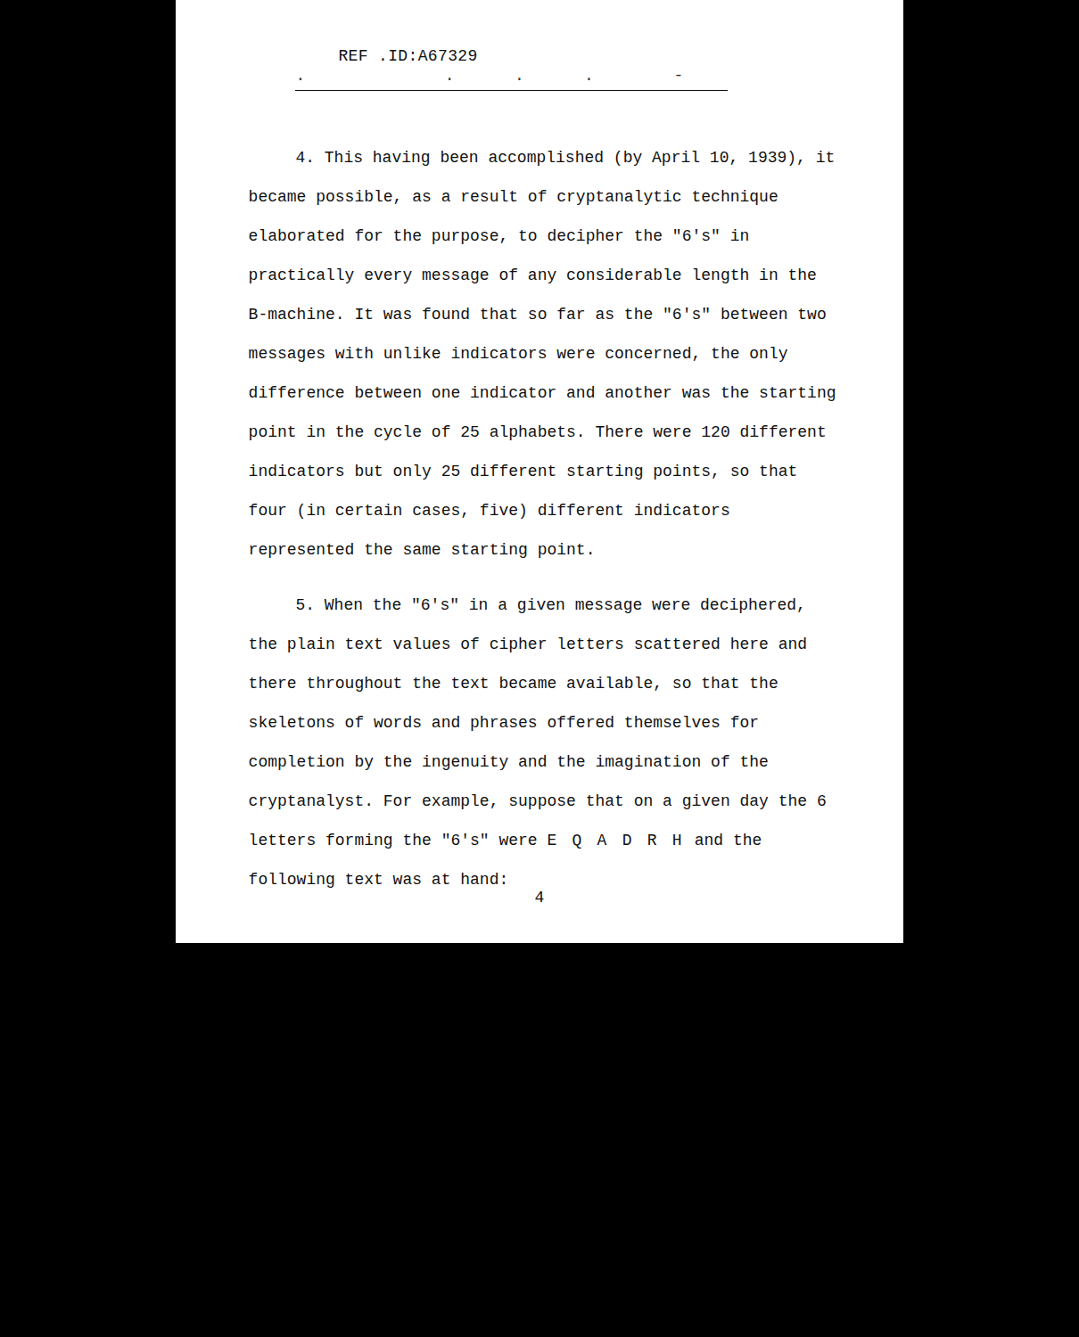REF .ID:A67329
. . . . -
4. This having been accomplished (by April 10, 1939), it became possible, as a result of cryptanalytic technique elaborated for the purpose, to decipher the "6's" in practically every message of any considerable length in the B-machine. It was found that so far as the "6's" between two messages with unlike indicators were concerned, the only difference between one indicator and another was the starting point in the cycle of 25 alphabets. There were 120 different indicators but only 25 different starting points, so that four (in certain cases, five) different indicators represented the same starting point.
5. When the "6's" in a given message were deciphered, the plain text values of cipher letters scattered here and there throughout the text became available, so that the skeletons of words and phrases offered themselves for completion by the ingenuity and the imagination of the cryptanalyst. For example, suppose that on a given day the 6 letters forming the "6's" were E Q A D R H and the following text was at hand:
4